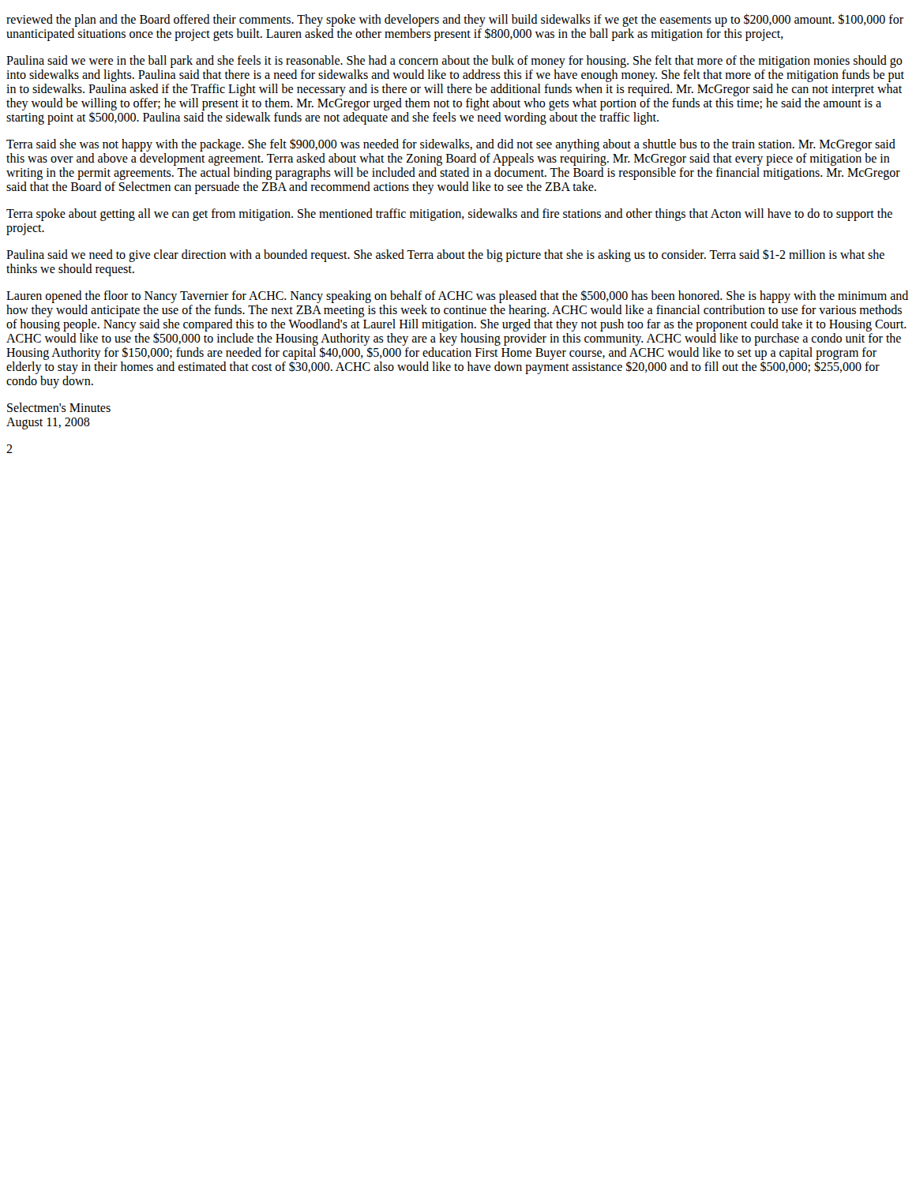reviewed the plan and the Board offered their comments. They spoke with developers and they will build sidewalks if we get the easements up to $200,000 amount. $100,000 for unanticipated situations once the project gets built. Lauren asked the other members present if $800,000 was in the ball park as mitigation for this project,
Paulina said we were in the ball park and she feels it is reasonable. She had a concern about the bulk of money for housing. She felt that more of the mitigation monies should go into sidewalks and lights. Paulina said that there is a need for sidewalks and would like to address this if we have enough money. She felt that more of the mitigation funds be put in to sidewalks. Paulina asked if the Traffic Light will be necessary and is there or will there be additional funds when it is required. Mr. McGregor said he can not interpret what they would be willing to offer; he will present it to them. Mr. McGregor urged them not to fight about who gets what portion of the funds at this time; he said the amount is a starting point at $500,000. Paulina said the sidewalk funds are not adequate and she feels we need wording about the traffic light.
Terra said she was not happy with the package. She felt $900,000 was needed for sidewalks, and did not see anything about a shuttle bus to the train station. Mr. McGregor said this was over and above a development agreement. Terra asked about what the Zoning Board of Appeals was requiring. Mr. McGregor said that every piece of mitigation be in writing in the permit agreements. The actual binding paragraphs will be included and stated in a document. The Board is responsible for the financial mitigations. Mr. McGregor said that the Board of Selectmen can persuade the ZBA and recommend actions they would like to see the ZBA take.
Terra spoke about getting all we can get from mitigation. She mentioned traffic mitigation, sidewalks and fire stations and other things that Acton will have to do to support the project.
Paulina said we need to give clear direction with a bounded request. She asked Terra about the big picture that she is asking us to consider. Terra said $1-2 million is what she thinks we should request.
Lauren opened the floor to Nancy Tavernier for ACHC. Nancy speaking on behalf of ACHC was pleased that the $500,000 has been honored. She is happy with the minimum and how they would anticipate the use of the funds. The next ZBA meeting is this week to continue the hearing. ACHC would like a financial contribution to use for various methods of housing people. Nancy said she compared this to the Woodland's at Laurel Hill mitigation. She urged that they not push too far as the proponent could take it to Housing Court. ACHC would like to use the $500,000 to include the Housing Authority as they are a key housing provider in this community. ACHC would like to purchase a condo unit for the Housing Authority for $150,000; funds are needed for capital $40,000, $5,000 for education First Home Buyer course, and ACHC would like to set up a capital program for elderly to stay in their homes and estimated that cost of $30,000. ACHC also would like to have down payment assistance $20,000 and to fill out the $500,000; $255,000 for condo buy down.
Selectmen's Minutes
August 11, 2008
2